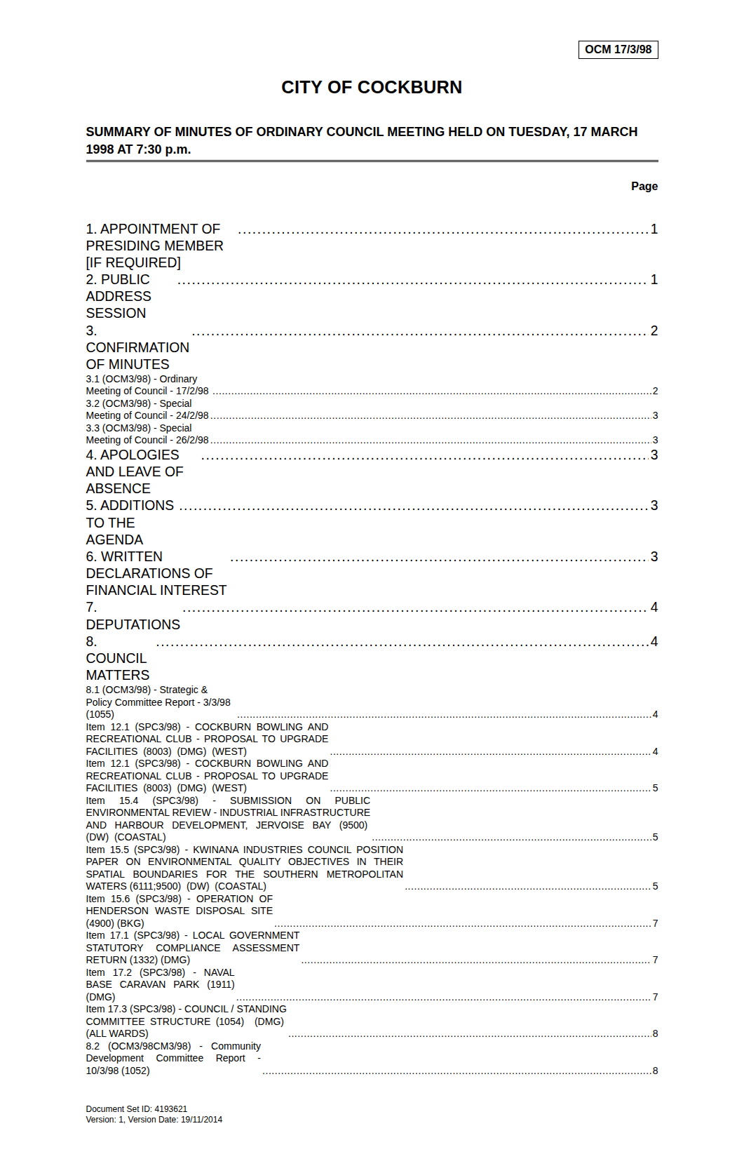OCM 17/3/98
CITY OF COCKBURN
SUMMARY OF MINUTES OF ORDINARY COUNCIL MEETING HELD ON TUESDAY, 17 MARCH 1998 AT 7:30 p.m.
Page
1. APPOINTMENT OF PRESIDING MEMBER [IF REQUIRED] 1
2. PUBLIC ADDRESS SESSION 1
3. CONFIRMATION OF MINUTES 2
3.1 (OCM3/98) - Ordinary Meeting of Council - 17/2/98 2
3.2 (OCM3/98) - Special Meeting of Council - 24/2/98 3
3.3 (OCM3/98) - Special Meeting of Council - 26/2/98 3
4. APOLOGIES AND LEAVE OF ABSENCE 3
5. ADDITIONS TO THE AGENDA 3
6. WRITTEN DECLARATIONS OF FINANCIAL INTEREST 3
7. DEPUTATIONS 4
8. COUNCIL MATTERS 4
8.1 (OCM3/98) - Strategic & Policy Committee Report - 3/3/98 (1055) 4
Item 12.1 (SPC3/98) - COCKBURN BOWLING AND RECREATIONAL CLUB - PROPOSAL TO UPGRADE FACILITIES (8003) (DMG) (WEST) 4
Item 12.1 (SPC3/98) - COCKBURN BOWLING AND RECREATIONAL CLUB - PROPOSAL TO UPGRADE FACILITIES (8003) (DMG) (WEST) 5
Item 15.4 (SPC3/98) - SUBMISSION ON PUBLIC ENVIRONMENTAL REVIEW - INDUSTRIAL INFRASTRUCTURE AND HARBOUR DEVELOPMENT, JERVOISE BAY (9500) (DW) (COASTAL) 5
Item 15.5 (SPC3/98) - KWINANA INDUSTRIES COUNCIL POSITION PAPER ON ENVIRONMENTAL QUALITY OBJECTIVES IN THEIR SPATIAL BOUNDARIES FOR THE SOUTHERN METROPOLITAN WATERS (6111;9500) (DW) (COASTAL) 5
Item 15.6 (SPC3/98) - OPERATION OF HENDERSON WASTE DISPOSAL SITE (4900) (BKG) 7
Item 17.1 (SPC3/98) - LOCAL GOVERNMENT STATUTORY COMPLIANCE ASSESSMENT RETURN (1332) (DMG) 7
Item 17.2 (SPC3/98) - NAVAL BASE CARAVAN PARK (1911) (DMG) 7
Item 17.3 (SPC3/98) - COUNCIL / STANDING COMMITTEE STRUCTURE (1054) (DMG) (ALL WARDS) 8
8.2 (OCM3/98CM3/98) - Community Development Committee Report - 10/3/98 (1052) 8
Document Set ID: 4193621
Version: 1, Version Date: 19/11/2014